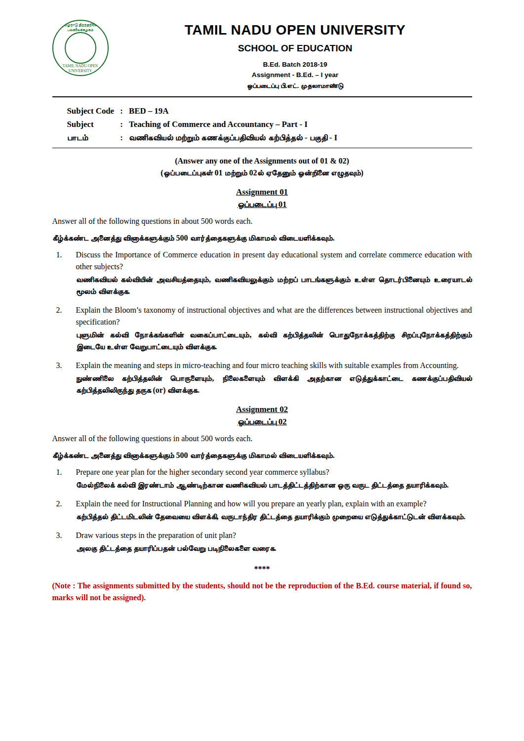தமிழ்நாடு திறந்தநிலைப் பல்கலைக்கழகம் TAMIL NADU OPEN UNIVERSITY
TAMIL NADU OPEN UNIVERSITY
SCHOOL OF EDUCATION
B.Ed. Batch 2018-19
Assignment - B.Ed. – I year
ஒப்படைப்பு பி.எட். முதலாமாண்டு
| Subject Code | : | BED – 19A |
| Subject | : | Teaching of Commerce and Accountancy – Part - I |
| பாடம் | : | வணிகவியல் மற்றும் கணக்குப்பதிவியல் கற்பித்தல் - பகுதி - I |
(Answer any one of the Assignments out of 01 & 02)
(ஒப்படைப்புகள் 01 மற்றும் 02ல் ஏதேனும் ஒன்றினை எழுதவும்)
Assignment 01ஒப்படைப்பு 01
Answer all of the following questions in about 500 words each.
கீழ்க்கண்ட அனைத்து வினாக்களுக்கும் 500 வார்த்தைகளுக்கு மிகாமல் விடையளிக்கவும்.
Discuss the Importance of Commerce education in present day educational system and correlate commerce education with other subjects? வணிகவியல் கல்வியின் அவசியத்தையும், வணிகவியலுக்கும் மற்றப் பாடங்களுக்கும் உள்ள தொடர்பினையும் உரையாடல் மூலம் விளக்குக.
Explain the Bloom’s taxonomy of instructional objectives and what are the differences between instructional objectives and specification? புளுமின் கல்வி நோக்கங்களின் வகைப்பாட்டையும், கல்வி கற்பித்தலின் பொதுநோக்கத்திற்கு சிறப்புநோக்கத்திற்கும் இடையே உள்ள வேறுபாட்டையும் விளக்குக.
Explain the meaning and steps in micro-teaching and four micro teaching skills with suitable examples from Accounting. நுண்ணிலை கற்பித்தலின் பொருளையும், நிலைகளையும் விளக்கி அதற்கான எடுத்துக்காட்டை கணக்குப்பதிவியல் கற்பித்தலிலிருந்து தருக (or) விளக்குக.
Assignment 02ஒப்படைப்பு 02
Answer all of the following questions in about 500 words each.
கீழ்க்கண்ட அனைத்து வினாக்களுக்கும் 500 வார்த்தைகளுக்கு மிகாமல் விடையளிக்கவும்.
Prepare one year plan for the higher secondary second year commerce syllabus? மேல்நிலைக் கல்வி இரண்டாம் ஆண்டிற்கான வணிகவியல் பாடத்திட்டத்திற்கான ஒரு வருட திட்டத்தை தயாரிக்கவும்.
Explain the need for Instructional Planning and how will you prepare an yearly plan, explain with an example? கற்பித்தல் திட்டமிடலின் தேவையை விளக்கி, வருடாந்திர திட்டத்தை தயாரிக்கும் முறையை எடுத்துக்காட்டுடன் விளக்கவும்.
Draw various steps in the preparation of unit plan? அலகு திட்டத்தை தயாரிப்பதன் பல்வேறு படிநிலைகளை வரைக.
****
(Note : The assignments submitted by the students, should not be the reproduction of the B.Ed. course material, if found so, marks will not be assigned).